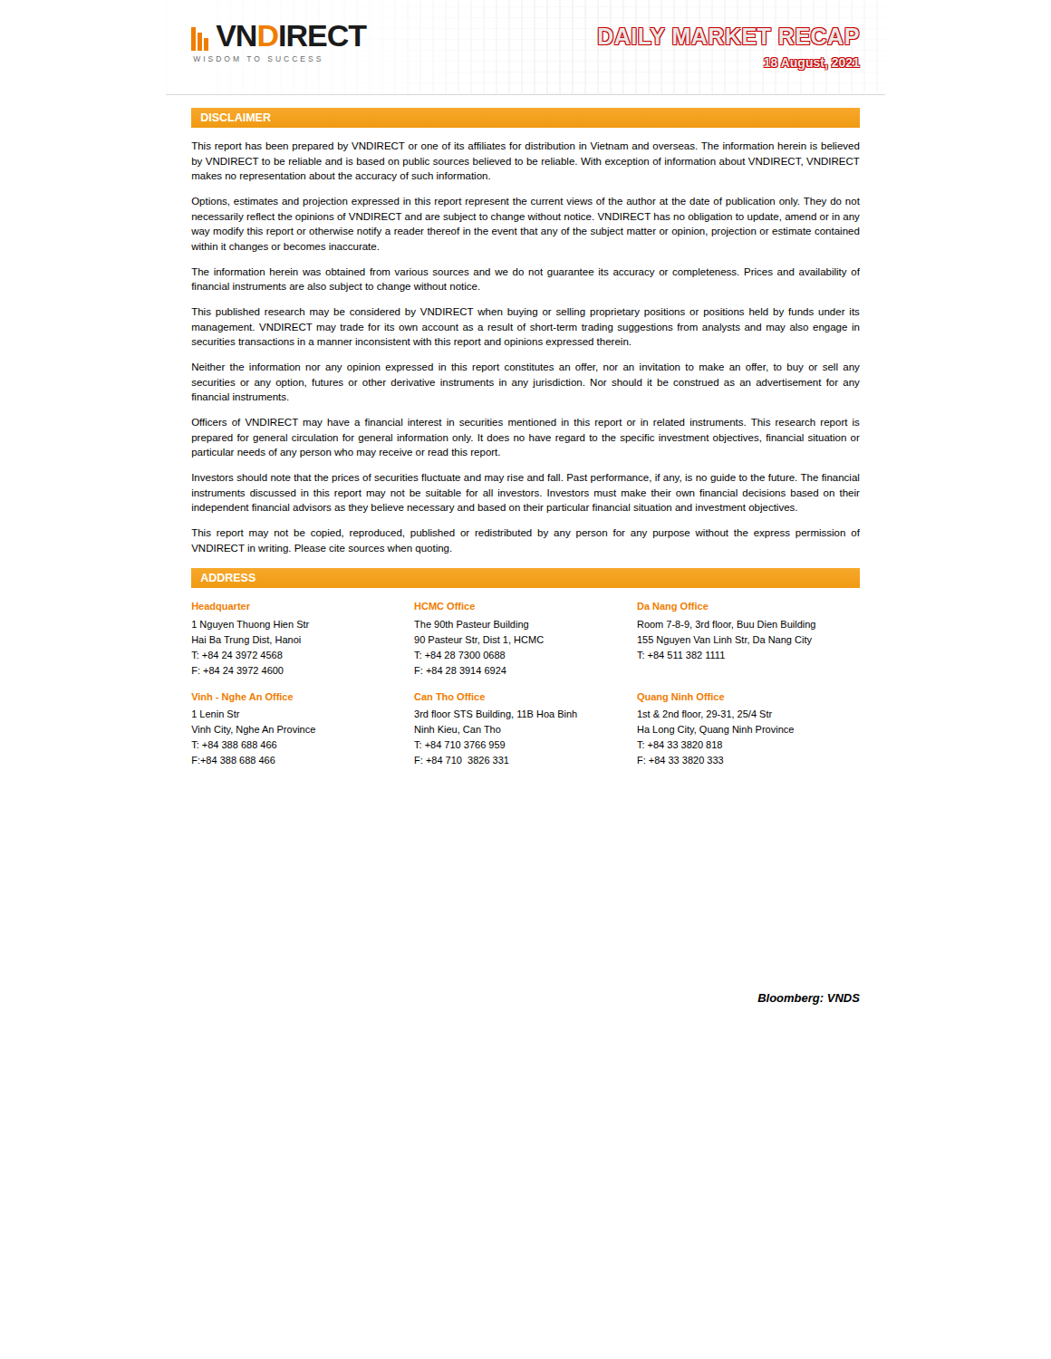VNDIRECT
WISDOM TO SUCCESS
DAILY MARKET RECAP
18 August, 2021
DISCLAIMER
This report has been prepared by VNDIRECT or one of its affiliates for distribution in Vietnam and overseas. The information herein is believed by VNDIRECT to be reliable and is based on public sources believed to be reliable. With exception of information about VNDIRECT, VNDIRECT makes no representation about the accuracy of such information.
Options, estimates and projection expressed in this report represent the current views of the author at the date of publication only. They do not necessarily reflect the opinions of VNDIRECT and are subject to change without notice. VNDIRECT has no obligation to update, amend or in any way modify this report or otherwise notify a reader thereof in the event that any of the subject matter or opinion, projection or estimate contained within it changes or becomes inaccurate.
The information herein was obtained from various sources and we do not guarantee its accuracy or completeness. Prices and availability of financial instruments are also subject to change without notice.
This published research may be considered by VNDIRECT when buying or selling proprietary positions or positions held by funds under its management. VNDIRECT may trade for its own account as a result of short-term trading suggestions from analysts and may also engage in securities transactions in a manner inconsistent with this report and opinions expressed therein.
Neither the information nor any opinion expressed in this report constitutes an offer, nor an invitation to make an offer, to buy or sell any securities or any option, futures or other derivative instruments in any jurisdiction. Nor should it be construed as an advertisement for any financial instruments.
Officers of VNDIRECT may have a financial interest in securities mentioned in this report or in related instruments. This research report is prepared for general circulation for general information only. It does no have regard to the specific investment objectives, financial situation or particular needs of any person who may receive or read this report.
Investors should note that the prices of securities fluctuate and may rise and fall. Past performance, if any, is no guide to the future. The financial instruments discussed in this report may not be suitable for all investors. Investors must make their own financial decisions based on their independent financial advisors as they believe necessary and based on their particular financial situation and investment objectives.
This report may not be copied, reproduced, published or redistributed by any person for any purpose without the express permission of VNDIRECT in writing. Please cite sources when quoting.
ADDRESS
| Headquarter 1 Nguyen Thuong Hien Str Hai Ba Trung Dist, Hanoi T: +84 24 3972 4568 F: +84 24 3972 4600 | HCMC Office The 90th Pasteur Building 90 Pasteur Str, Dist 1, HCMC T: +84 28 7300 0688 F: +84 28 3914 6924 | Da Nang Office Room 7-8-9, 3rd floor, Buu Dien Building 155 Nguyen Van Linh Str, Da Nang City T: +84 511 382 1111 |
| Vinh - Nghe An Office 1 Lenin Str Vinh City, Nghe An Province T: +84 388 688 466 F:+84 388 688 466 | Can Tho Office 3rd floor STS Building, 11B Hoa Binh Ninh Kieu, Can Tho T: +84 710 3766 959 F: +84 710 3826 331 | Quang Ninh Office 1st & 2nd floor, 29-31, 25/4 Str Ha Long City, Quang Ninh Province T: +84 33 3820 818 F: +84 33 3820 333 |
Bloomberg: VNDS